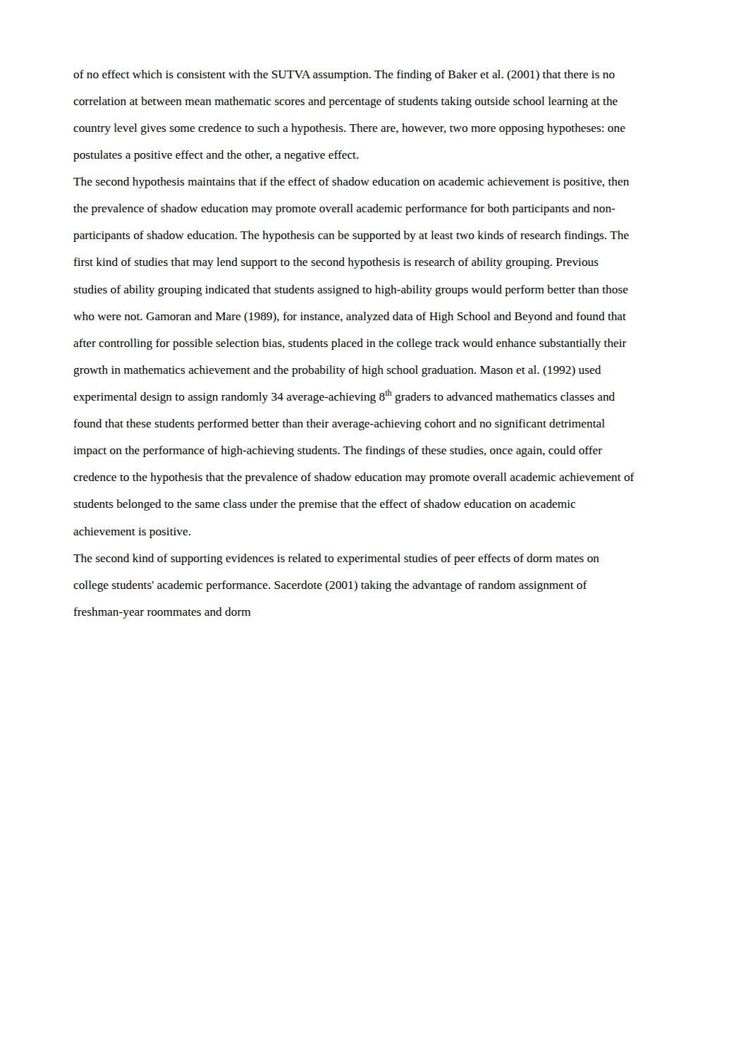of no effect which is consistent with the SUTVA assumption. The finding of Baker et al. (2001) that there is no correlation at between mean mathematic scores and percentage of students taking outside school learning at the country level gives some credence to such a hypothesis. There are, however, two more opposing hypotheses: one postulates a positive effect and the other, a negative effect.
The second hypothesis maintains that if the effect of shadow education on academic achievement is positive, then the prevalence of shadow education may promote overall academic performance for both participants and non-participants of shadow education. The hypothesis can be supported by at least two kinds of research findings. The first kind of studies that may lend support to the second hypothesis is research of ability grouping. Previous studies of ability grouping indicated that students assigned to high-ability groups would perform better than those who were not. Gamoran and Mare (1989), for instance, analyzed data of High School and Beyond and found that after controlling for possible selection bias, students placed in the college track would enhance substantially their growth in mathematics achievement and the probability of high school graduation. Mason et al. (1992) used experimental design to assign randomly 34 average-achieving 8th graders to advanced mathematics classes and found that these students performed better than their average-achieving cohort and no significant detrimental impact on the performance of high-achieving students. The findings of these studies, once again, could offer credence to the hypothesis that the prevalence of shadow education may promote overall academic achievement of students belonged to the same class under the premise that the effect of shadow education on academic achievement is positive.
The second kind of supporting evidences is related to experimental studies of peer effects of dorm mates on college students' academic performance. Sacerdote (2001) taking the advantage of random assignment of freshman-year roommates and dorm